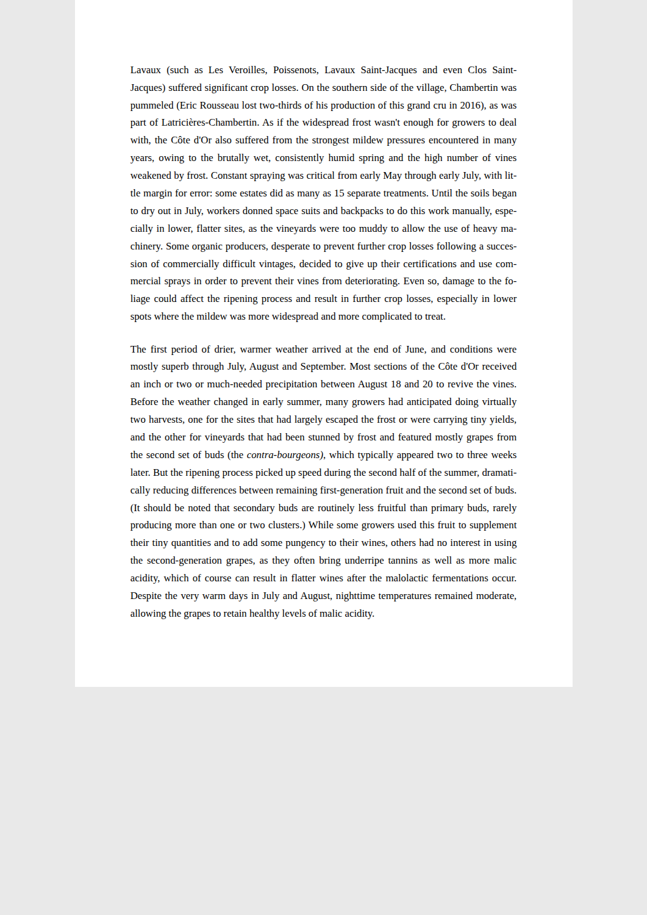Lavaux (such as Les Veroilles, Poissenots, Lavaux Saint-Jacques and even Clos Saint-Jacques) suffered significant crop losses. On the southern side of the village, Chambertin was pummeled (Eric Rousseau lost two-thirds of his production of this grand cru in 2016), as was part of Latricières-Chambertin. As if the widespread frost wasn't enough for growers to deal with, the Côte d'Or also suffered from the strongest mildew pressures encountered in many years, owing to the brutally wet, consistently humid spring and the high number of vines weakened by frost. Constant spraying was critical from early May through early July, with little margin for error: some estates did as many as 15 separate treatments. Until the soils began to dry out in July, workers donned space suits and backpacks to do this work manually, especially in lower, flatter sites, as the vineyards were too muddy to allow the use of heavy machinery. Some organic producers, desperate to prevent further crop losses following a succession of commercially difficult vintages, decided to give up their certifications and use commercial sprays in order to prevent their vines from deteriorating. Even so, damage to the foliage could affect the ripening process and result in further crop losses, especially in lower spots where the mildew was more widespread and more complicated to treat.
The first period of drier, warmer weather arrived at the end of June, and conditions were mostly superb through July, August and September. Most sections of the Côte d'Or received an inch or two or much-needed precipitation between August 18 and 20 to revive the vines. Before the weather changed in early summer, many growers had anticipated doing virtually two harvests, one for the sites that had largely escaped the frost or were carrying tiny yields, and the other for vineyards that had been stunned by frost and featured mostly grapes from the second set of buds (the contra-bourgeons), which typically appeared two to three weeks later. But the ripening process picked up speed during the second half of the summer, dramatically reducing differences between remaining first-generation fruit and the second set of buds. (It should be noted that secondary buds are routinely less fruitful than primary buds, rarely producing more than one or two clusters.) While some growers used this fruit to supplement their tiny quantities and to add some pungency to their wines, others had no interest in using the second-generation grapes, as they often bring underripe tannins as well as more malic acidity, which of course can result in flatter wines after the malolactic fermentations occur. Despite the very warm days in July and August, nighttime temperatures remained moderate, allowing the grapes to retain healthy levels of malic acidity.